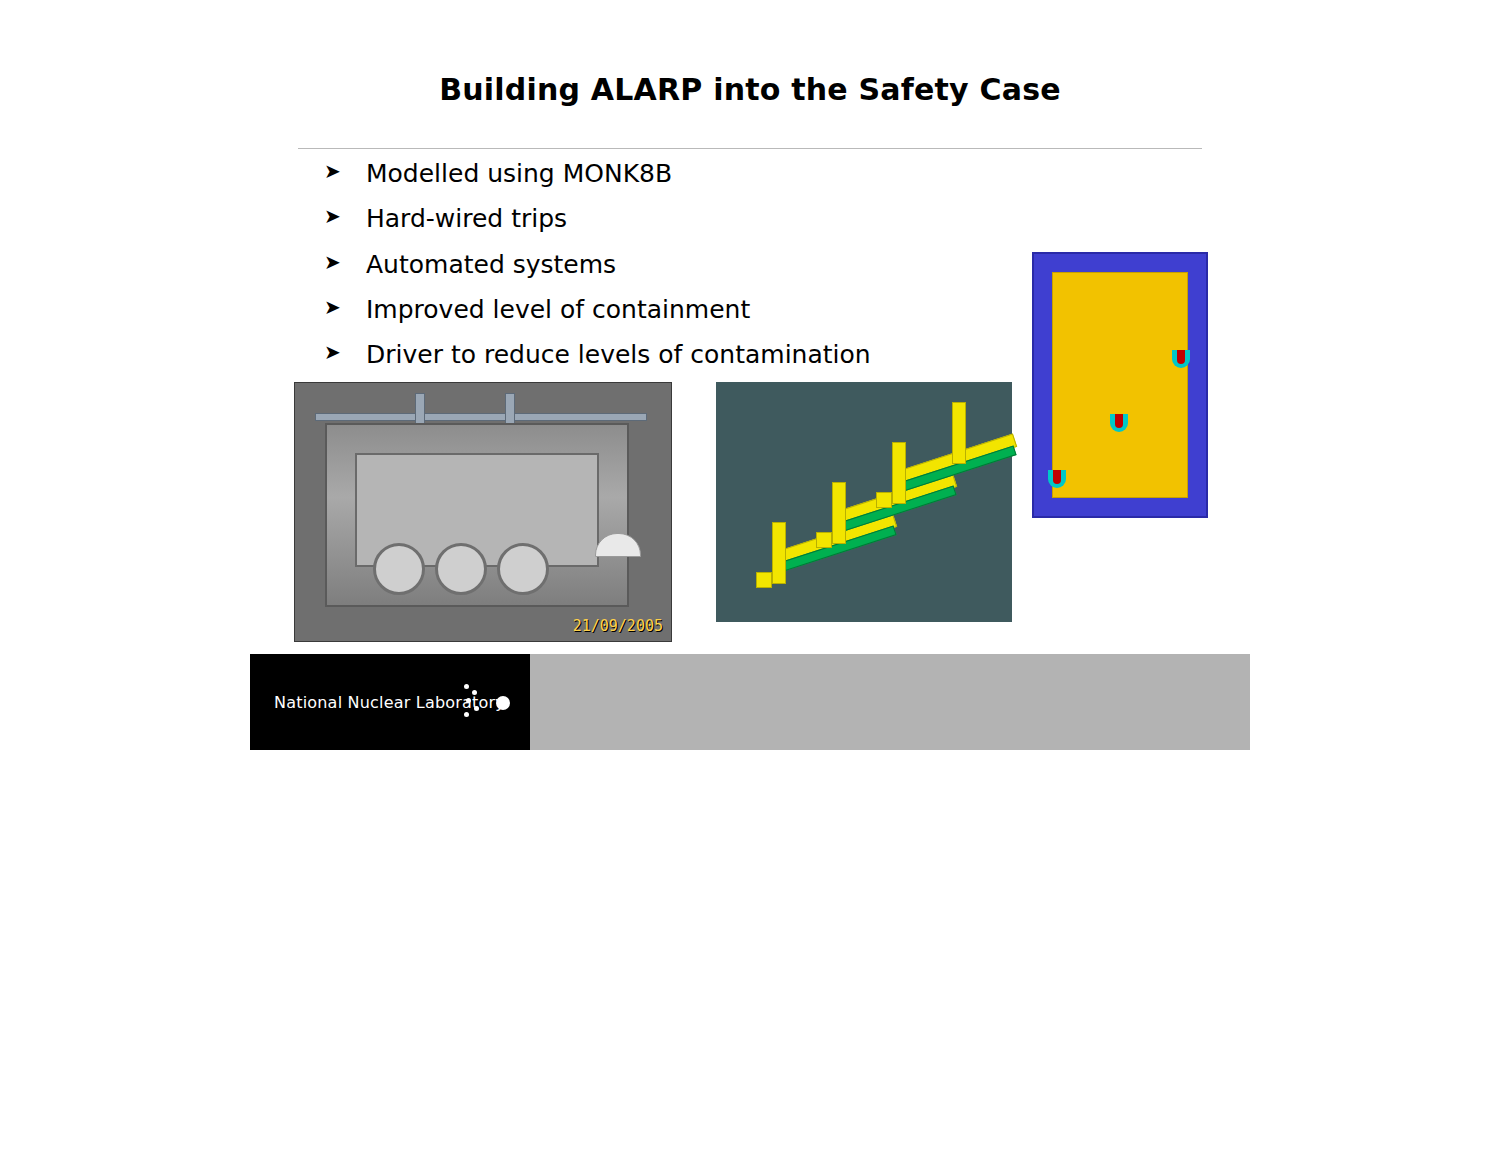Building ALARP into the Safety Case
Modelled using MONK8B
Hard-wired trips
Automated systems
Improved level of containment
Driver to reduce levels of contamination
21/09/2005
National Nuclear Laboratory